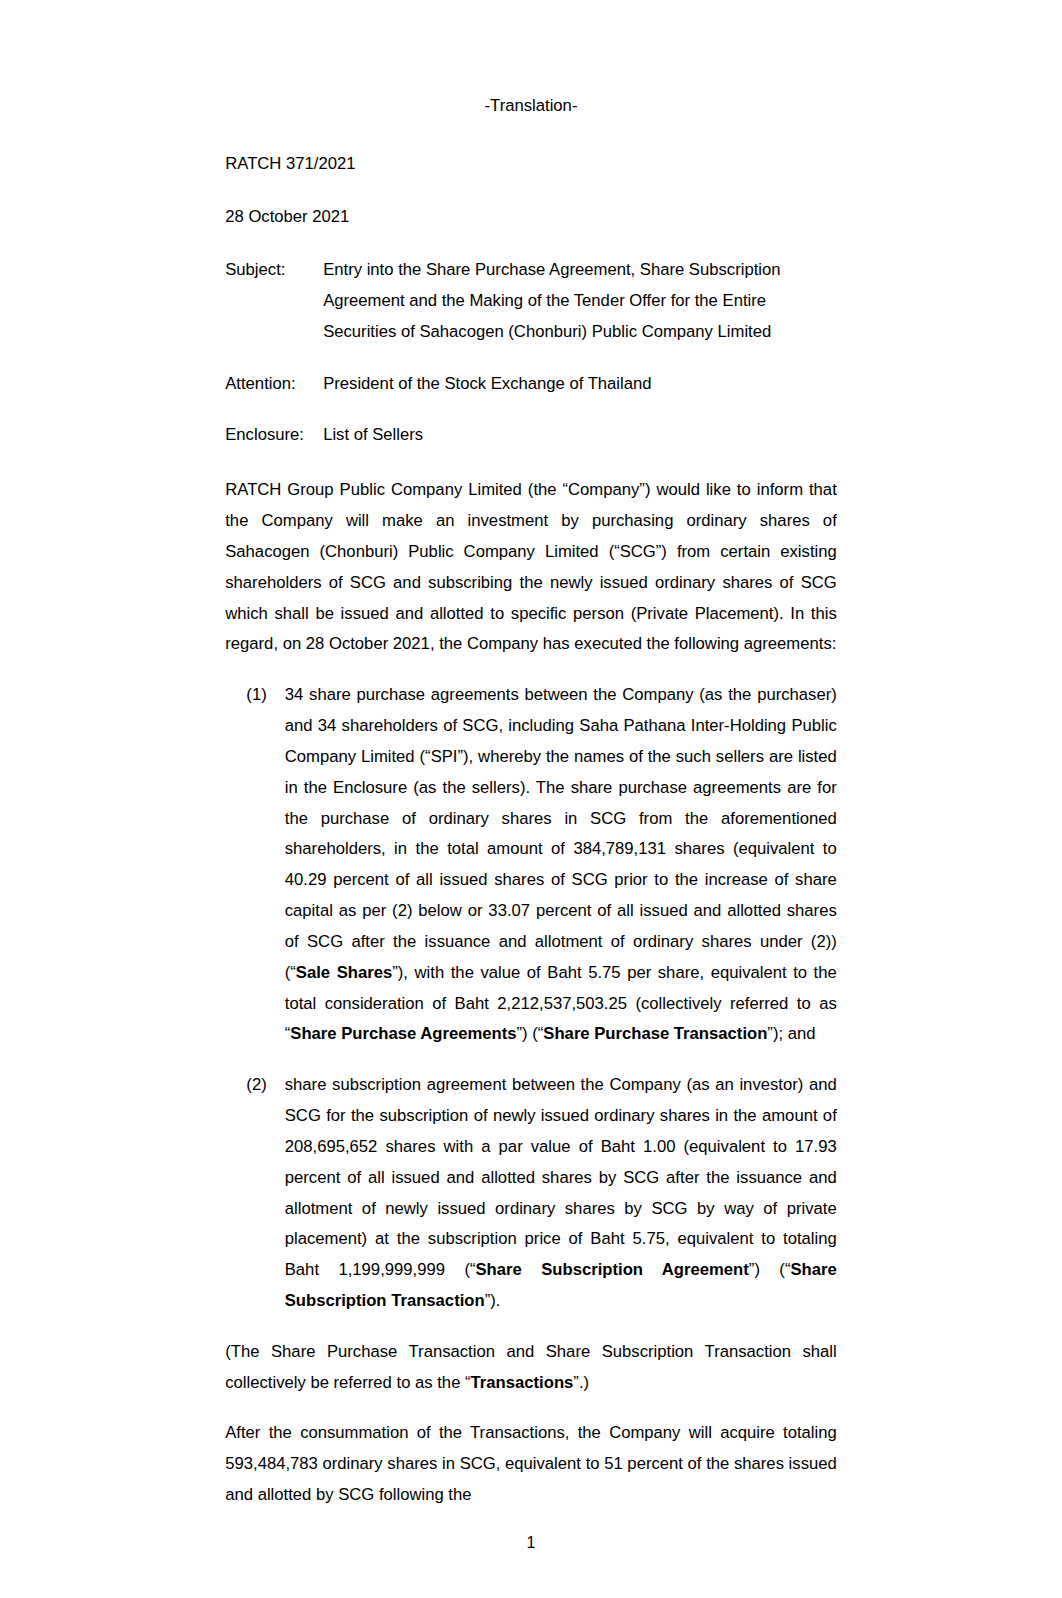-Translation-
RATCH 371/2021
28 October 2021
| Subject: | Entry into the Share Purchase Agreement, Share Subscription Agreement and the Making of the Tender Offer for the Entire Securities of Sahacogen (Chonburi) Public Company Limited |
| Attention: | President of the Stock Exchange of Thailand |
| Enclosure: | List of Sellers |
RATCH Group Public Company Limited (the “Company”) would like to inform that the Company will make an investment by purchasing ordinary shares of Sahacogen (Chonburi) Public Company Limited (“SCG”) from certain existing shareholders of SCG and subscribing the newly issued ordinary shares of SCG which shall be issued and allotted to specific person (Private Placement). In this regard, on 28 October 2021, the Company has executed the following agreements:
(1) 34 share purchase agreements between the Company (as the purchaser) and 34 shareholders of SCG, including Saha Pathana Inter-Holding Public Company Limited (“SPI”), whereby the names of the such sellers are listed in the Enclosure (as the sellers). The share purchase agreements are for the purchase of ordinary shares in SCG from the aforementioned shareholders, in the total amount of 384,789,131 shares (equivalent to 40.29 percent of all issued shares of SCG prior to the increase of share capital as per (2) below or 33.07 percent of all issued and allotted shares of SCG after the issuance and allotment of ordinary shares under (2)) (“Sale Shares”), with the value of Baht 5.75 per share, equivalent to the total consideration of Baht 2,212,537,503.25 (collectively referred to as “Share Purchase Agreements”) (“Share Purchase Transaction”); and
(2) share subscription agreement between the Company (as an investor) and SCG for the subscription of newly issued ordinary shares in the amount of 208,695,652 shares with a par value of Baht 1.00 (equivalent to 17.93 percent of all issued and allotted shares by SCG after the issuance and allotment of newly issued ordinary shares by SCG by way of private placement) at the subscription price of Baht 5.75, equivalent to totaling Baht 1,199,999,999 (“Share Subscription Agreement”) (“Share Subscription Transaction”).
(The Share Purchase Transaction and Share Subscription Transaction shall collectively be referred to as the “Transactions”.)
After the consummation of the Transactions, the Company will acquire totaling 593,484,783 ordinary shares in SCG, equivalent to 51 percent of the shares issued and allotted by SCG following the
1